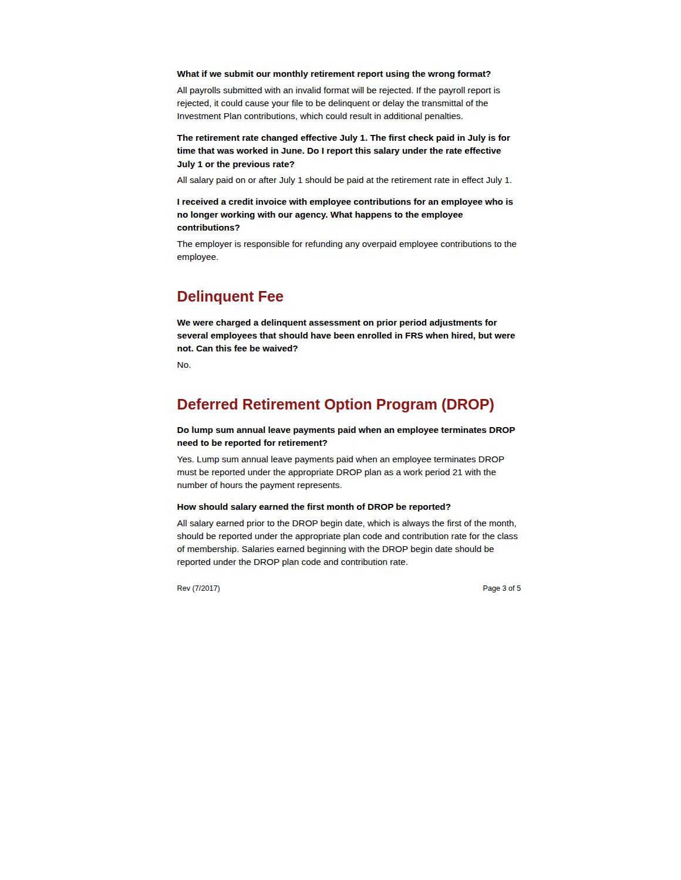What if we submit our monthly retirement report using the wrong format?
All payrolls submitted with an invalid format will be rejected. If the payroll report is rejected, it could cause your file to be delinquent or delay the transmittal of the Investment Plan contributions, which could result in additional penalties.
The retirement rate changed effective July 1. The first check paid in July is for time that was worked in June. Do I report this salary under the rate effective July 1 or the previous rate?
All salary paid on or after July 1 should be paid at the retirement rate in effect July 1.
I received a credit invoice with employee contributions for an employee who is no longer working with our agency. What happens to the employee contributions?
The employer is responsible for refunding any overpaid employee contributions to the employee.
Delinquent Fee
We were charged a delinquent assessment on prior period adjustments for several employees that should have been enrolled in FRS when hired, but were not. Can this fee be waived?
No.
Deferred Retirement Option Program (DROP)
Do lump sum annual leave payments paid when an employee terminates DROP need to be reported for retirement?
Yes. Lump sum annual leave payments paid when an employee terminates DROP must be reported under the appropriate DROP plan as a work period 21 with the number of hours the payment represents.
How should salary earned the first month of DROP be reported?
All salary earned prior to the DROP begin date, which is always the first of the month, should be reported under the appropriate plan code and contribution rate for the class of membership. Salaries earned beginning with the DROP begin date should be reported under the DROP plan code and contribution rate.
Rev (7/2017) Page 3 of 5